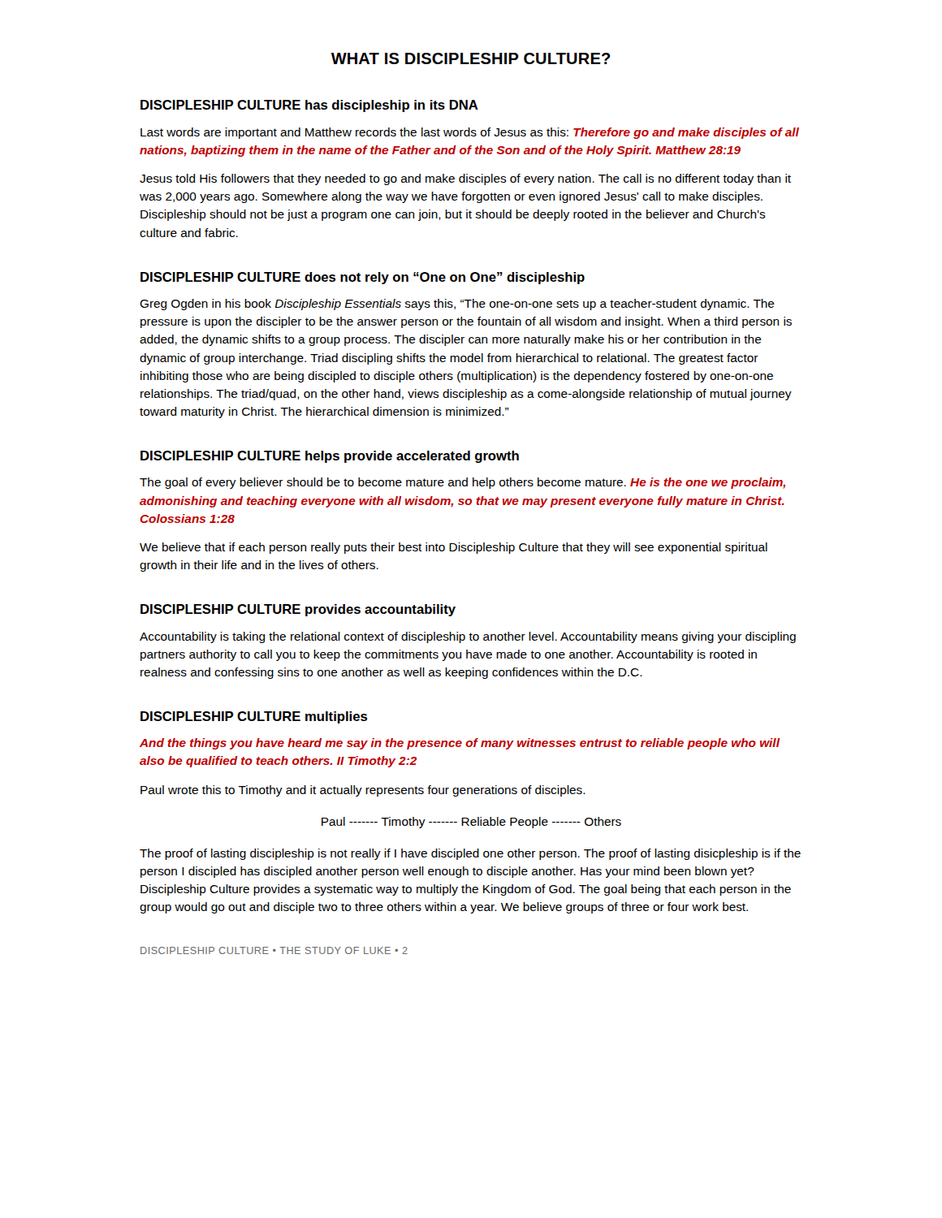WHAT IS DISCIPLESHIP CULTURE?
DISCIPLESHIP CULTURE has discipleship in its DNA
Last words are important and Matthew records the last words of Jesus as this: Therefore go and make disciples of all nations, baptizing them in the name of the Father and of the Son and of the Holy Spirit. Matthew 28:19
Jesus told His followers that they needed to go and make disciples of every nation. The call is no different today than it was 2,000 years ago. Somewhere along the way we have forgotten or even ignored Jesus' call to make disciples. Discipleship should not be just a program one can join, but it should be deeply rooted in the believer and Church's culture and fabric.
DISCIPLESHIP CULTURE does not rely on “One on One” discipleship
Greg Ogden in his book Discipleship Essentials says this, “The one-on-one sets up a teacher-student dynamic. The pressure is upon the discipler to be the answer person or the fountain of all wisdom and insight. When a third person is added, the dynamic shifts to a group process. The discipler can more naturally make his or her contribution in the dynamic of group interchange. Triad discipling shifts the model from hierarchical to relational. The greatest factor inhibiting those who are being discipled to disciple others (multiplication) is the dependency fostered by one-on-one relationships. The triad/quad, on the other hand, views discipleship as a come-alongside relationship of mutual journey toward maturity in Christ. The hierarchical dimension is minimized.”
DISCIPLESHIP CULTURE helps provide accelerated growth
The goal of every believer should be to become mature and help others become mature. He is the one we proclaim, admonishing and teaching everyone with all wisdom, so that we may present everyone fully mature in Christ. Colossians 1:28
We believe that if each person really puts their best into Discipleship Culture that they will see exponential spiritual growth in their life and in the lives of others.
DISCIPLESHIP CULTURE provides accountability
Accountability is taking the relational context of discipleship to another level. Accountability means giving your discipling partners authority to call you to keep the commitments you have made to one another. Accountability is rooted in realness and confessing sins to one another as well as keeping confidences within the D.C.
DISCIPLESHIP CULTURE multiplies
And the things you have heard me say in the presence of many witnesses entrust to reliable people who will also be qualified to teach others. II Timothy 2:2
Paul wrote this to Timothy and it actually represents four generations of disciples.
Paul ------- Timothy ------- Reliable People ------- Others
The proof of lasting discipleship is not really if I have discipled one other person. The proof of lasting disicpleship is if the person I discipled has discipled another person well enough to disciple another. Has your mind been blown yet? Discipleship Culture provides a systematic way to multiply the Kingdom of God. The goal being that each person in the group would go out and disciple two to three others within a year. We believe groups of three or four work best.
DISCIPLESHIP CULTURE • THE STUDY OF LUKE • 2